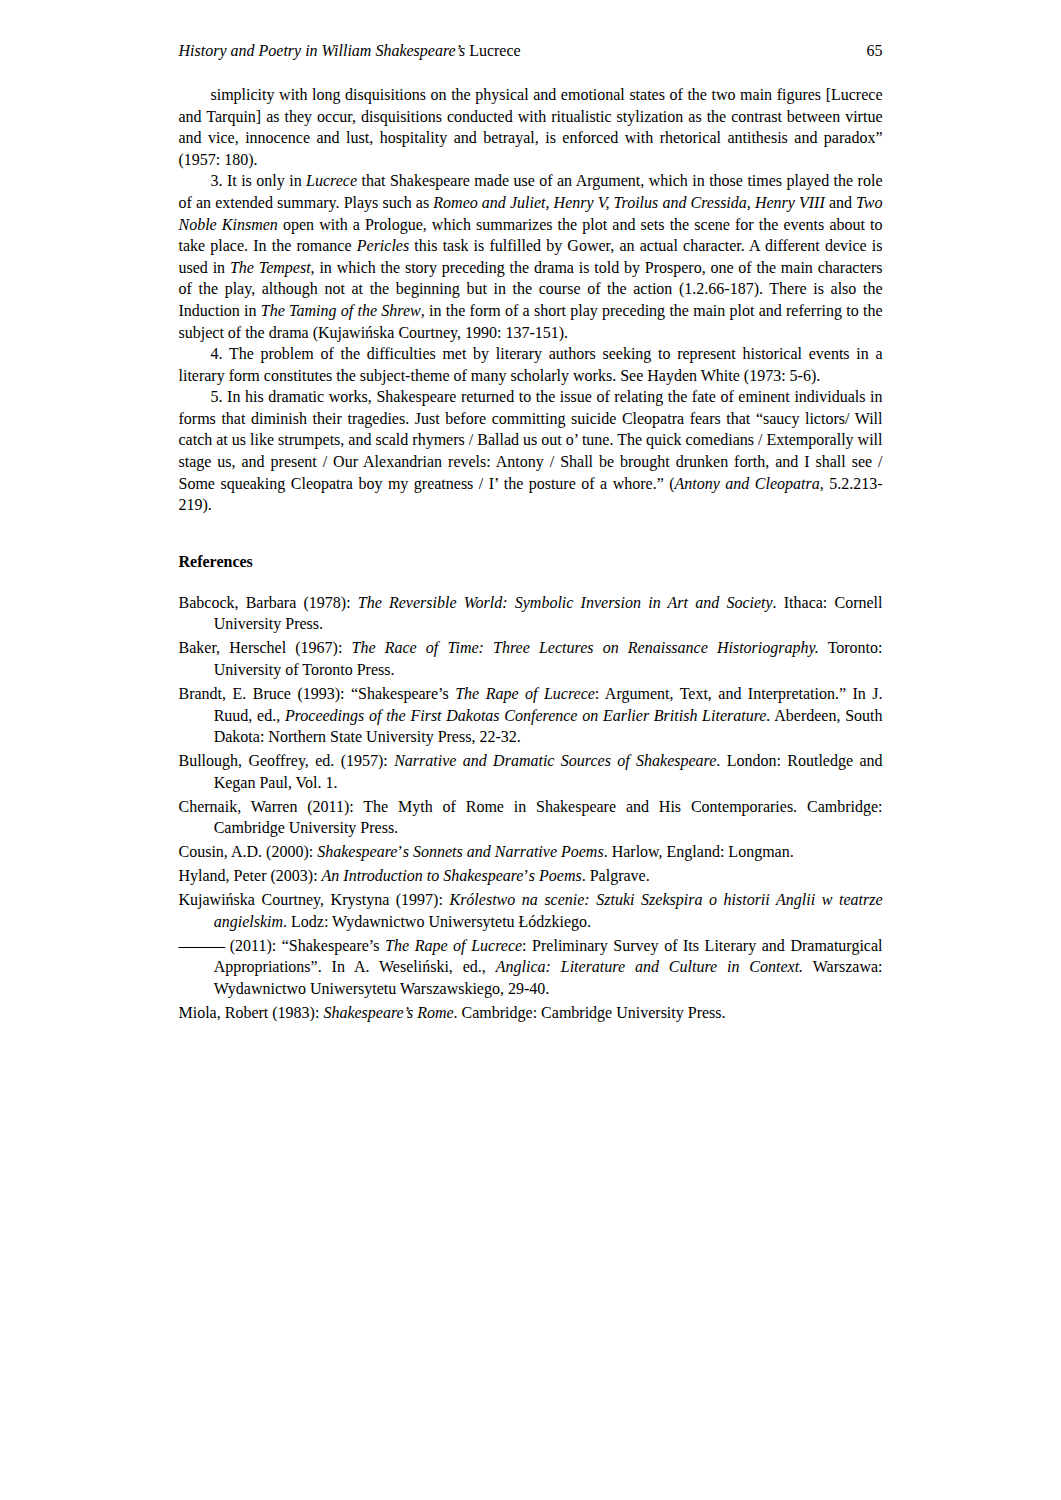History and Poetry in William Shakespeare’s Lucrece 65
simplicity with long disquisitions on the physical and emotional states of the two main figures [Lucrece and Tarquin] as they occur, disquisitions conducted with ritualistic stylization as the contrast between virtue and vice, innocence and lust, hospitality and betrayal, is enforced with rhetorical antithesis and paradox” (1957: 180).
3. It is only in Lucrece that Shakespeare made use of an Argument, which in those times played the role of an extended summary. Plays such as Romeo and Juliet, Henry V, Troilus and Cressida, Henry VIII and Two Noble Kinsmen open with a Prologue, which summarizes the plot and sets the scene for the events about to take place. In the romance Pericles this task is fulfilled by Gower, an actual character. A different device is used in The Tempest, in which the story preceding the drama is told by Prospero, one of the main characters of the play, although not at the beginning but in the course of the action (1.2.66-187). There is also the Induction in The Taming of the Shrew, in the form of a short play preceding the main plot and referring to the subject of the drama (Kujawińska Courtney, 1990: 137-151).
4. The problem of the difficulties met by literary authors seeking to represent historical events in a literary form constitutes the subject-theme of many scholarly works. See Hayden White (1973: 5-6).
5. In his dramatic works, Shakespeare returned to the issue of relating the fate of eminent individuals in forms that diminish their tragedies. Just before committing suicide Cleopatra fears that “saucy lictors/ Will catch at us like strumpets, and scald rhymers / Ballad us out o’ tune. The quick comedians / Extemporally will stage us, and present / Our Alexandrian revels: Antony / Shall be brought drunken forth, and I shall see / Some squeaking Cleopatra boy my greatness / I’ the posture of a whore.” (Antony and Cleopatra, 5.2.213-219).
References
Babcock, Barbara (1978): The Reversible World: Symbolic Inversion in Art and Society. Ithaca: Cornell University Press.
Baker, Herschel (1967): The Race of Time: Three Lectures on Renaissance Historiography. Toronto: University of Toronto Press.
Brandt, E. Bruce (1993): “Shakespeare’s The Rape of Lucrece: Argument, Text, and Interpretation.” In J. Ruud, ed., Proceedings of the First Dakotas Conference on Earlier British Literature. Aberdeen, South Dakota: Northern State University Press, 22-32.
Bullough, Geoffrey, ed. (1957): Narrative and Dramatic Sources of Shakespeare. London: Routledge and Kegan Paul, Vol. 1.
Chernaik, Warren (2011): The Myth of Rome in Shakespeare and His Contemporaries. Cambridge: Cambridge University Press.
Cousin, A.D. (2000): Shakespeare’s Sonnets and Narrative Poems. Harlow, England: Longman.
Hyland, Peter (2003): An Introduction to Shakespeare’s Poems. Palgrave.
Kujawińska Courtney, Krystyna (1997): Królestwo na scenie: Sztuki Szekspira o historii Anglii w teatrze angielskim. Lodz: Wydawnictwo Uniwersytetu Łódzkiego.
——— (2011): “Shakespeare’s The Rape of Lucrece: Preliminary Survey of Its Literary and Dramaturgical Appropriations”. In A. Weseliński, ed., Anglica: Literature and Culture in Context. Warszawa: Wydawnictwo Uniwersytetu Warszawskiego, 29-40.
Miola, Robert (1983): Shakespeare’s Rome. Cambridge: Cambridge University Press.